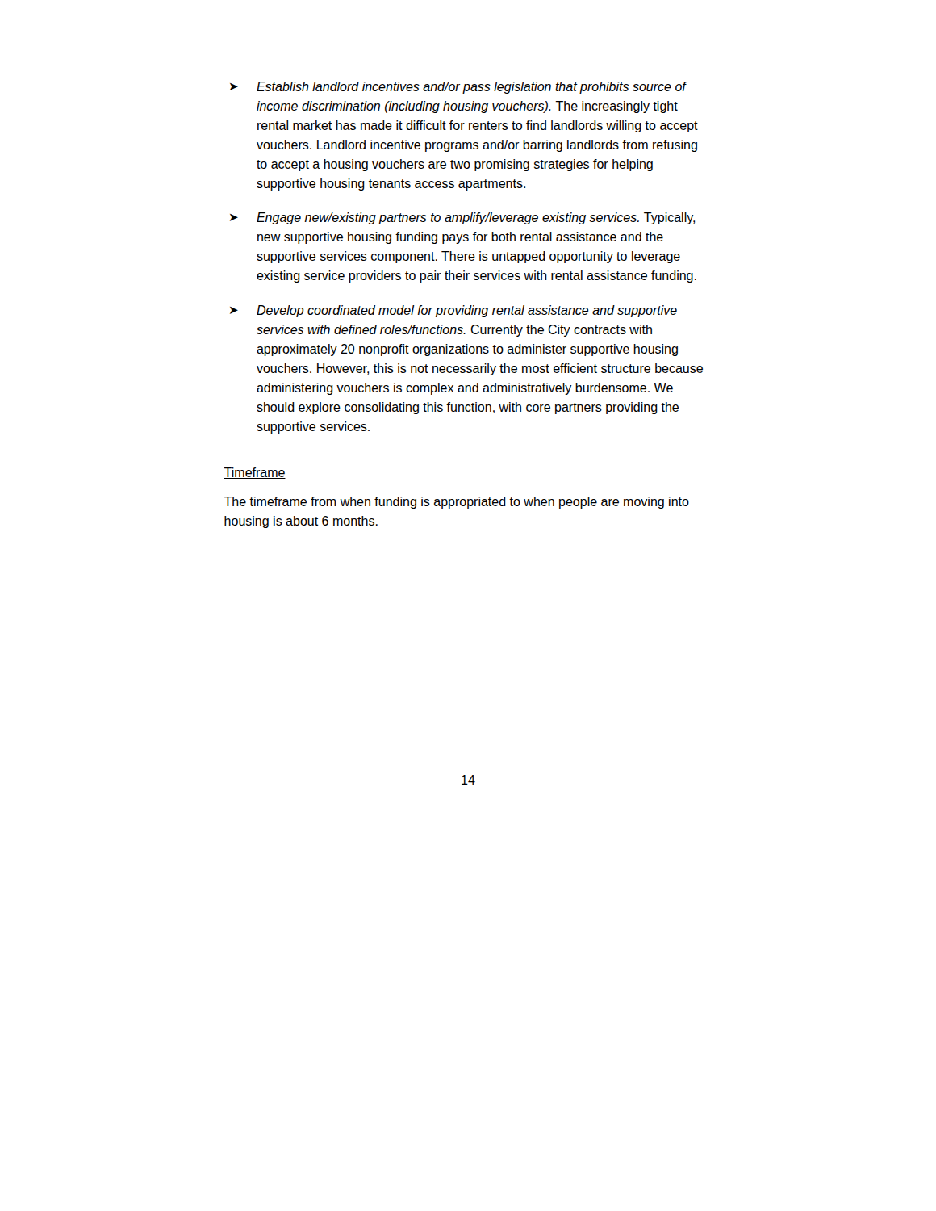Establish landlord incentives and/or pass legislation that prohibits source of income discrimination (including housing vouchers). The increasingly tight rental market has made it difficult for renters to find landlords willing to accept vouchers. Landlord incentive programs and/or barring landlords from refusing to accept a housing vouchers are two promising strategies for helping supportive housing tenants access apartments.
Engage new/existing partners to amplify/leverage existing services. Typically, new supportive housing funding pays for both rental assistance and the supportive services component. There is untapped opportunity to leverage existing service providers to pair their services with rental assistance funding.
Develop coordinated model for providing rental assistance and supportive services with defined roles/functions. Currently the City contracts with approximately 20 nonprofit organizations to administer supportive housing vouchers. However, this is not necessarily the most efficient structure because administering vouchers is complex and administratively burdensome. We should explore consolidating this function, with core partners providing the supportive services.
Timeframe
The timeframe from when funding is appropriated to when people are moving into housing is about 6 months.
14